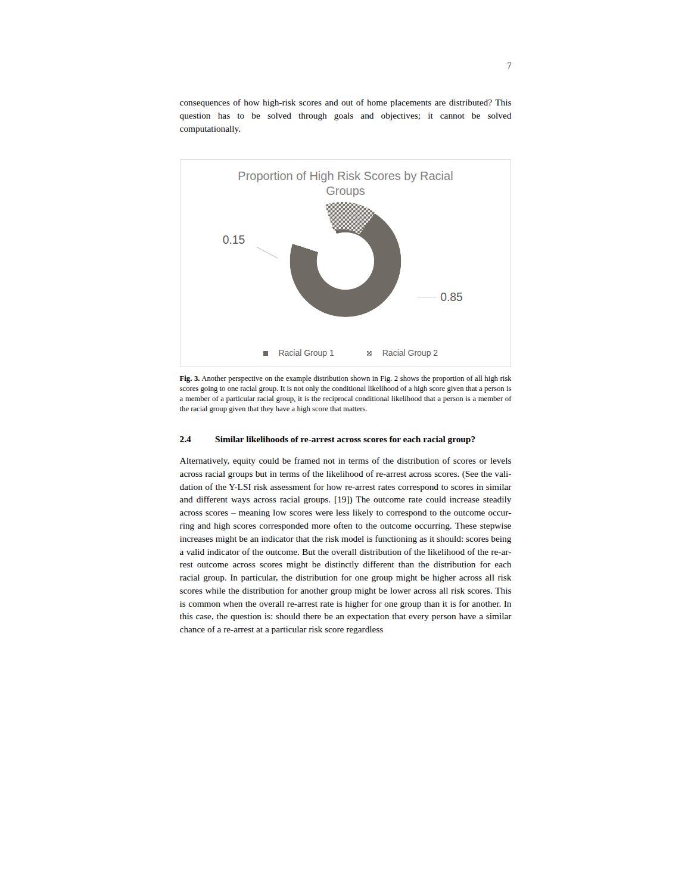7
consequences of how high-risk scores and out of home placements are distributed? This question has to be solved through goals and objectives; it cannot be solved computationally.
Proportion of High Risk Scores by Racial
Groups
0.15
0.85
Racial Group 1 Racial Group 2
Fig. 3. Another perspective on the example distribution shown in Fig. 2 shows the proportion of all high risk scores going to one racial group. It is not only the conditional likelihood of a high score given that a person is a member of a particular racial group, it is the reciprocal conditional likelihood that a person is a member of the racial group given that they have a high score that matters.
2.4 Similar likelihoods of re-arrest across scores for each racial group?
Alternatively, equity could be framed not in terms of the distribution of scores or levels across racial groups but in terms of the likelihood of re-arrest across scores. (See the validation of the Y-LSI risk assessment for how re-arrest rates correspond to scores in similar and different ways across racial groups. [19]) The outcome rate could increase steadily across scores – meaning low scores were less likely to correspond to the outcome occurring and high scores corresponded more often to the outcome occurring. These stepwise increases might be an indicator that the risk model is functioning as it should: scores being a valid indicator of the outcome. But the overall distribution of the likelihood of the re-arrest outcome across scores might be distinctly different than the distribution for each racial group. In particular, the distribution for one group might be higher across all risk scores while the distribution for another group might be lower across all risk scores. This is common when the overall re-arrest rate is higher for one group than it is for another. In this case, the question is: should there be an expectation that every person have a similar chance of a re-arrest at a particular risk score regardless